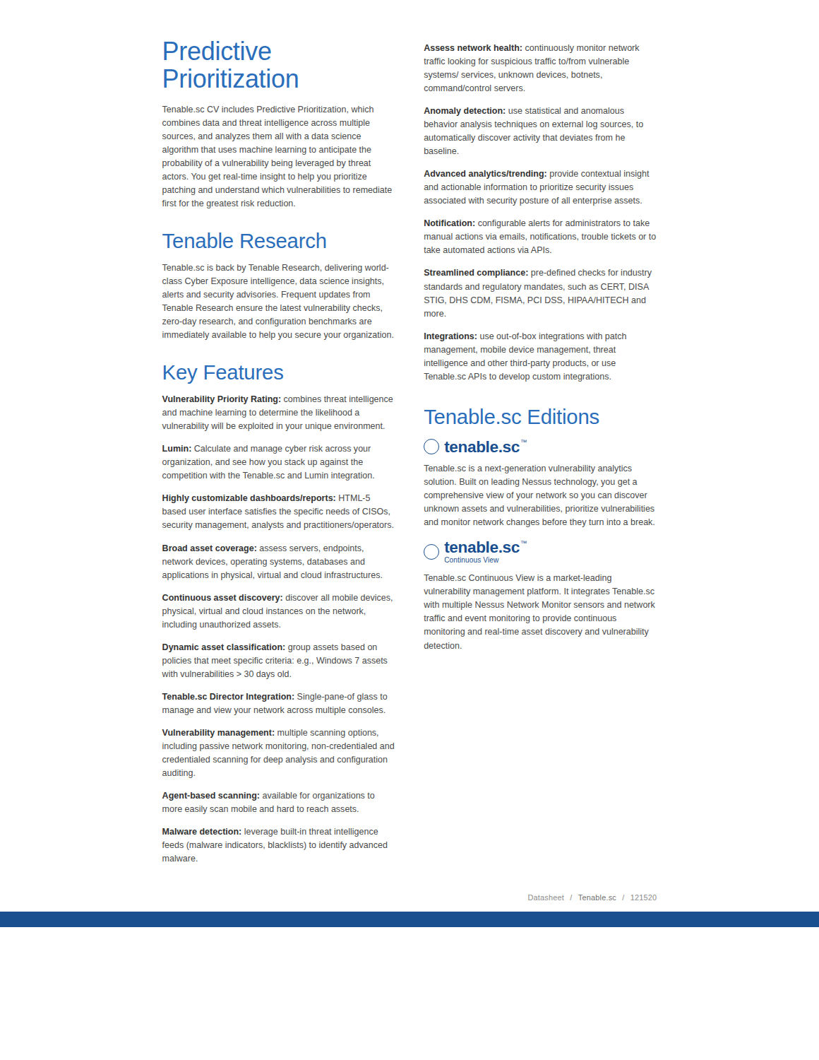Predictive Prioritization
Tenable.sc CV includes Predictive Prioritization, which combines data and threat intelligence across multiple sources, and analyzes them all with a data science algorithm that uses machine learning to anticipate the probability of a vulnerability being leveraged by threat actors. You get real-time insight to help you prioritize patching and understand which vulnerabilities to remediate first for the greatest risk reduction.
Tenable Research
Tenable.sc is back by Tenable Research, delivering world-class Cyber Exposure intelligence, data science insights, alerts and security advisories. Frequent updates from Tenable Research ensure the latest vulnerability checks, zero-day research, and configuration benchmarks are immediately available to help you secure your organization.
Key Features
Vulnerability Priority Rating: combines threat intelligence and machine learning to determine the likelihood a vulnerability will be exploited in your unique environment.
Lumin: Calculate and manage cyber risk across your organization, and see how you stack up against the competition with the Tenable.sc and Lumin integration.
Highly customizable dashboards/reports: HTML-5 based user interface satisfies the specific needs of CISOs, security management, analysts and practitioners/operators.
Broad asset coverage: assess servers, endpoints, network devices, operating systems, databases and applications in physical, virtual and cloud infrastructures.
Continuous asset discovery: discover all mobile devices, physical, virtual and cloud instances on the network, including unauthorized assets.
Dynamic asset classification: group assets based on policies that meet specific criteria: e.g., Windows 7 assets with vulnerabilities > 30 days old.
Tenable.sc Director Integration: Single-pane-of glass to manage and view your network across multiple consoles.
Vulnerability management: multiple scanning options, including passive network monitoring, non-credentialed and credentialed scanning for deep analysis and configuration auditing.
Agent-based scanning: available for organizations to more easily scan mobile and hard to reach assets.
Malware detection: leverage built-in threat intelligence feeds (malware indicators, blacklists) to identify advanced malware.
Assess network health: continuously monitor network traffic looking for suspicious traffic to/from vulnerable systems/ services, unknown devices, botnets, command/control servers.
Anomaly detection: use statistical and anomalous behavior analysis techniques on external log sources, to automatically discover activity that deviates from he baseline.
Advanced analytics/trending: provide contextual insight and actionable information to prioritize security issues associated with security posture of all enterprise assets.
Notification: configurable alerts for administrators to take manual actions via emails, notifications, trouble tickets or to take automated actions via APIs.
Streamlined compliance: pre-defined checks for industry standards and regulatory mandates, such as CERT, DISA STIG, DHS CDM, FISMA, PCI DSS, HIPAA/HITECH and more.
Integrations: use out-of-box integrations with patch management, mobile device management, threat intelligence and other third-party products, or use Tenable.sc APIs to develop custom integrations.
Tenable.sc Editions
tenable.sc™
Tenable.sc is a next-generation vulnerability analytics solution. Built on leading Nessus technology, you get a comprehensive view of your network so you can discover unknown assets and vulnerabilities, prioritize vulnerabilities and monitor network changes before they turn into a break.
tenable.sc™ Continuous View
Tenable.sc Continuous View is a market-leading vulnerability management platform. It integrates Tenable.sc with multiple Nessus Network Monitor sensors and network traffic and event monitoring to provide continuous monitoring and real-time asset discovery and vulnerability detection.
Datasheet / Tenable.sc / 121520